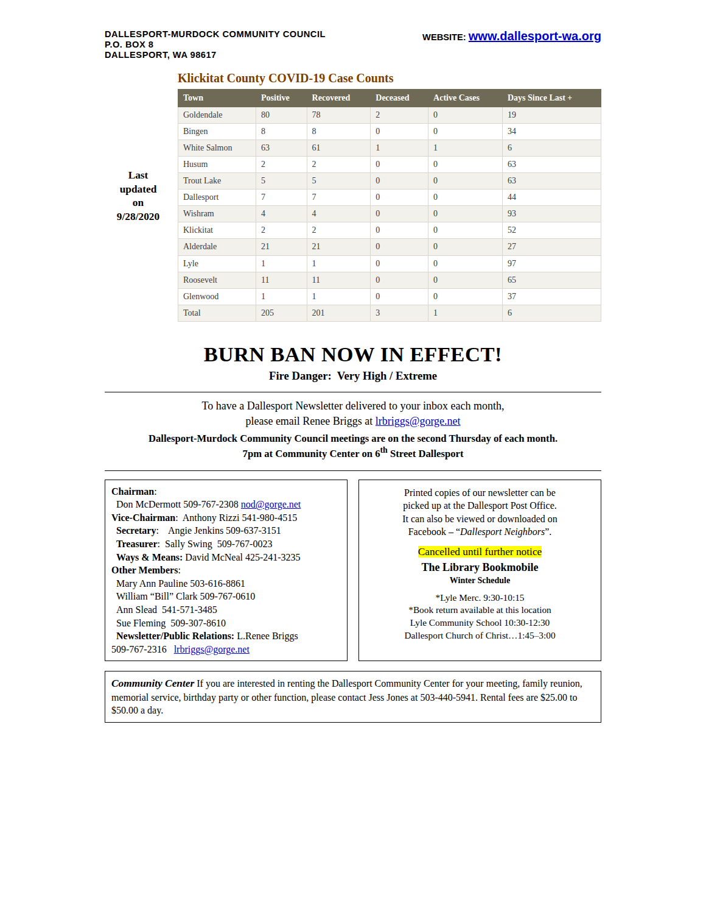DALLESPORT-MURDOCK COMMUNITY COUNCIL
P.O. BOX 8
DALLESPORT, WA 98617
WEBSITE: www.dallesport-wa.org
Last
updated
on
9/28/2020
Klickitat County COVID-19 Case Counts
| Town | Positive | Recovered | Deceased | Active Cases | Days Since Last + |
| --- | --- | --- | --- | --- | --- |
| Goldendale | 80 | 78 | 2 | 0 | 19 |
| Bingen | 8 | 8 | 0 | 0 | 34 |
| White Salmon | 63 | 61 | 1 | 1 | 6 |
| Husum | 2 | 2 | 0 | 0 | 63 |
| Trout Lake | 5 | 5 | 0 | 0 | 63 |
| Dallesport | 7 | 7 | 0 | 0 | 44 |
| Wishram | 4 | 4 | 0 | 0 | 93 |
| Klickitat | 2 | 2 | 0 | 0 | 52 |
| Alderdale | 21 | 21 | 0 | 0 | 27 |
| Lyle | 1 | 1 | 0 | 0 | 97 |
| Roosevelt | 11 | 11 | 0 | 0 | 65 |
| Glenwood | 1 | 1 | 0 | 0 | 37 |
| Total | 205 | 201 | 3 | 1 | 6 |
BURN BAN NOW IN EFFECT!
Fire Danger: Very High / Extreme
To have a Dallesport Newsletter delivered to your inbox each month,
please email Renee Briggs at lrbriggs@gorge.net
Dallesport-Murdock Community Council meetings are on the second Thursday of each month.
7pm at Community Center on 6th Street Dallesport
Chairman:
Don McDermott 509-767-2308 nod@gorge.net
Vice-Chairman: Anthony Rizzi 541-980-4515
Secretary: Angie Jenkins 509-637-3151
Treasurer: Sally Swing 509-767-0023
Ways & Means: David McNeal 425-241-3235
Other Members:
Mary Ann Pauline 503-616-8861
William “Bill” Clark 509-767-0610
Ann Slead 541-571-3485
Sue Fleming 509-307-8610
Newsletter/Public Relations: L.Renee Briggs
509-767-2316 lrbriggs@gorge.net
Printed copies of our newsletter can be
picked up at the Dallesport Post Office.
It can also be viewed or downloaded on
Facebook – “Dallesport Neighbors”.
Cancelled until further notice
The Library Bookmobile
Winter Schedule
*Lyle Merc. 9:30-10:15
*Book return available at this location
Lyle Community School 10:30-12:30
Dallesport Church of Christ…1:45–3:00
Community Center If you are interested in renting the Dallesport Community Center for your meeting, family reunion, memorial service, birthday party or other function, please contact Jess Jones at 503-440-5941. Rental fees are $25.00 to $50.00 a day.